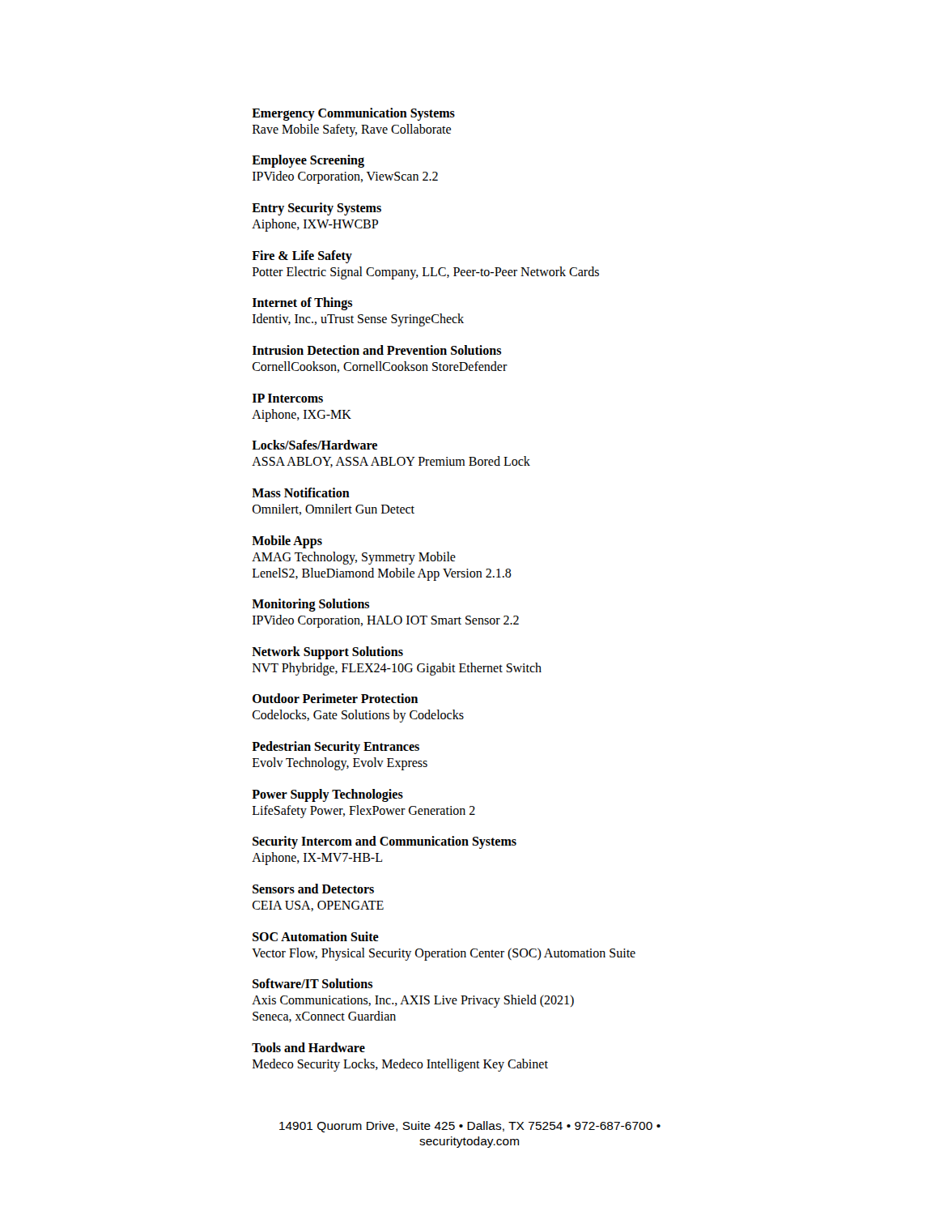Emergency Communication Systems
Rave Mobile Safety, Rave Collaborate
Employee Screening
IPVideo Corporation, ViewScan 2.2
Entry Security Systems
Aiphone, IXW-HWCBP
Fire & Life Safety
Potter Electric Signal Company, LLC, Peer-to-Peer Network Cards
Internet of Things
Identiv, Inc., uTrust Sense SyringeCheck
Intrusion Detection and Prevention Solutions
CornellCookson, CornellCookson StoreDefender
IP Intercoms
Aiphone, IXG-MK
Locks/Safes/Hardware
ASSA ABLOY, ASSA ABLOY Premium Bored Lock
Mass Notification
Omnilert, Omnilert Gun Detect
Mobile Apps
AMAG Technology, Symmetry Mobile
LenelS2, BlueDiamond Mobile App Version 2.1.8
Monitoring Solutions
IPVideo Corporation, HALO IOT Smart Sensor 2.2
Network Support Solutions
NVT Phybridge, FLEX24-10G Gigabit Ethernet Switch
Outdoor Perimeter Protection
Codelocks, Gate Solutions by Codelocks
Pedestrian Security Entrances
Evolv Technology, Evolv Express
Power Supply Technologies
LifeSafety Power, FlexPower Generation 2
Security Intercom and Communication Systems
Aiphone, IX-MV7-HB-L
Sensors and Detectors
CEIA USA, OPENGATE
SOC Automation Suite
Vector Flow, Physical Security Operation Center (SOC) Automation Suite
Software/IT Solutions
Axis Communications, Inc., AXIS Live Privacy Shield (2021)
Seneca, xConnect Guardian
Tools and Hardware
Medeco Security Locks, Medeco Intelligent Key Cabinet
14901 Quorum Drive, Suite 425 • Dallas, TX 75254 • 972-687-6700 • securitytoday.com